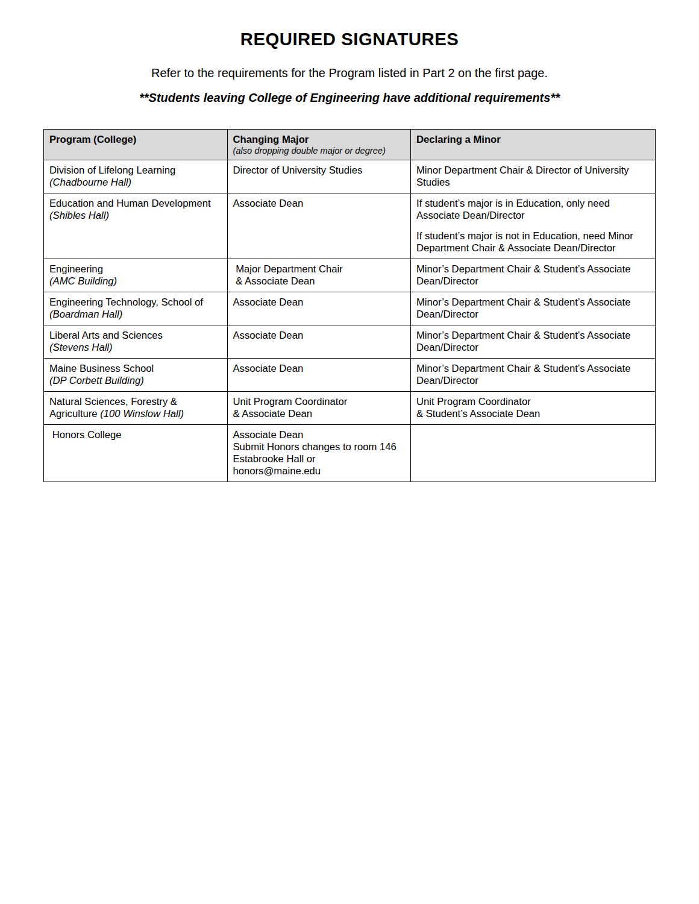REQUIRED SIGNATURES
Refer to the requirements for the Program listed in Part 2 on the first page.
**Students leaving College of Engineering have additional requirements**
| Program (College) | Changing Major (also dropping double major or degree) | Declaring a Minor |
| --- | --- | --- |
| Division of Lifelong Learning (Chadbourne Hall) | Director of University Studies | Minor Department Chair & Director of University Studies |
| Education and Human Development (Shibles Hall) | Associate Dean | If student’s major is in Education, only need Associate Dean/Director If student’s major is not in Education, need Minor Department Chair & Associate Dean/Director |
| Engineering (AMC Building) | Major Department Chair & Associate Dean | Minor’s Department Chair & Student’s Associate Dean/Director |
| Engineering Technology, School of (Boardman Hall) | Associate Dean | Minor’s Department Chair & Student’s Associate Dean/Director |
| Liberal Arts and Sciences (Stevens Hall) | Associate Dean | Minor’s Department Chair & Student’s Associate Dean/Director |
| Maine Business School (DP Corbett Building) | Associate Dean | Minor’s Department Chair & Student’s Associate Dean/Director |
| Natural Sciences, Forestry & Agriculture (100 Winslow Hall) | Unit Program Coordinator & Associate Dean | Unit Program Coordinator & Student’s Associate Dean |
| Honors College | Associate Dean Submit Honors changes to room 146 Estabrooke Hall or honors@maine.edu | |